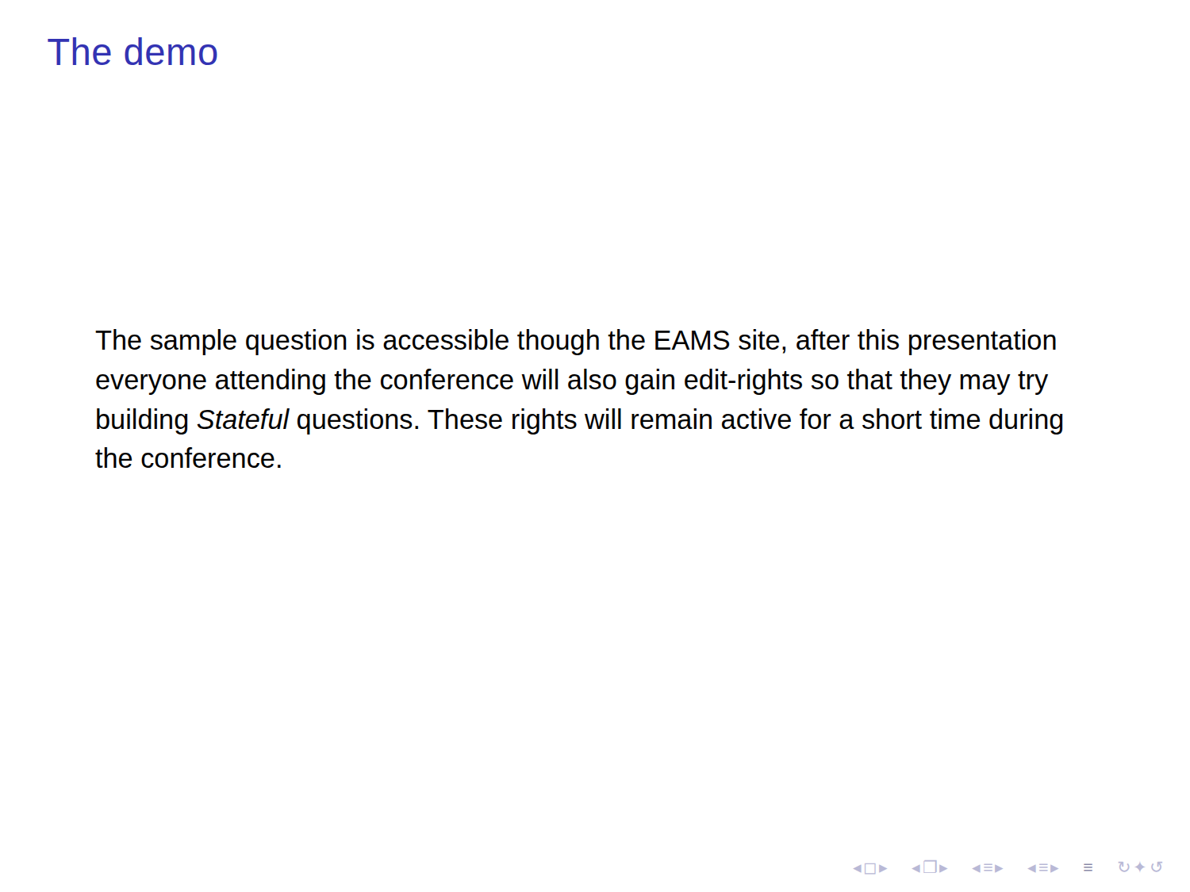The demo
The sample question is accessible though the EAMS site, after this presentation everyone attending the conference will also gain edit-rights so that they may try building Stateful questions. These rights will remain active for a short time during the conference.
◂◻▸ ◂❐▸ ◂≡▸ ◂≡▸ ≡ ↻✦↺